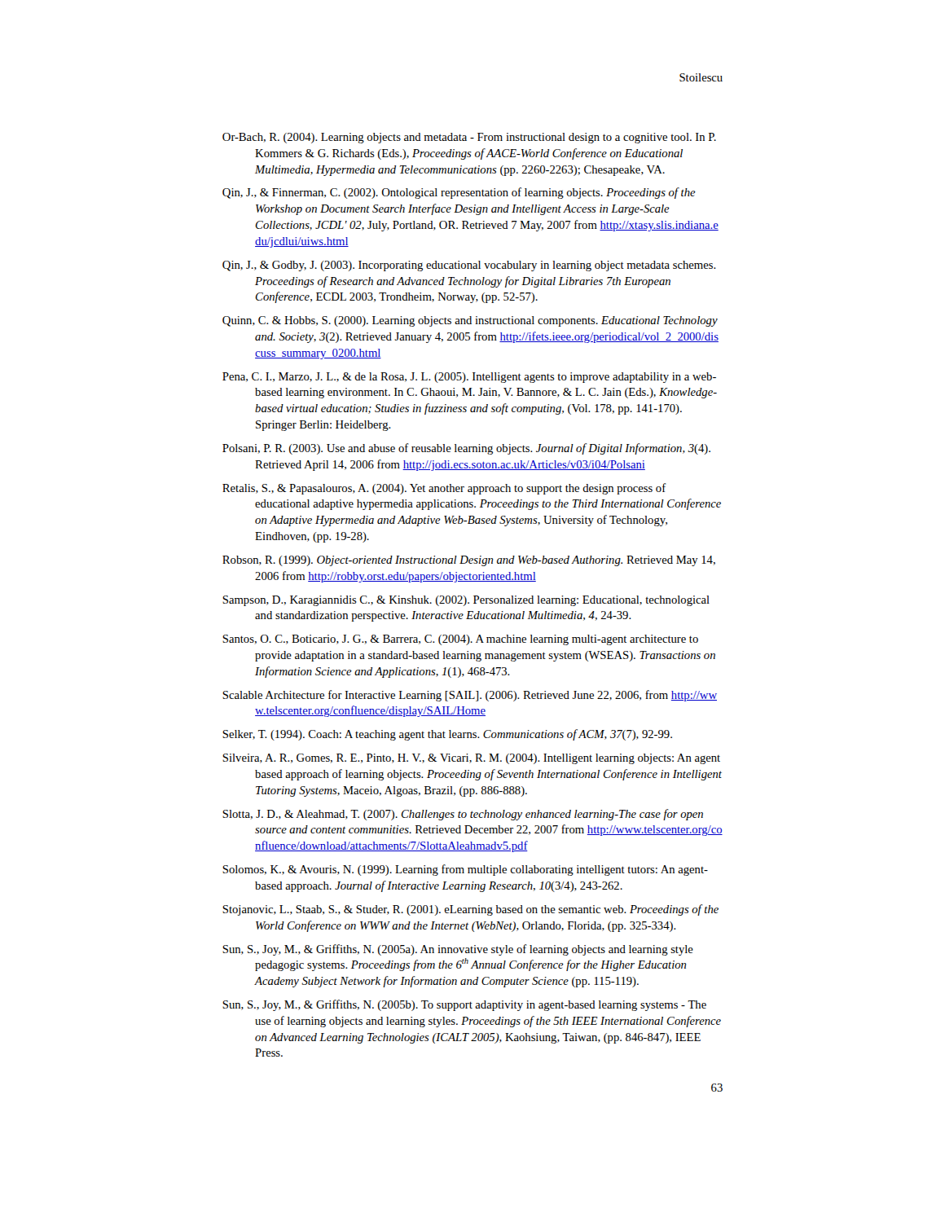Stoilescu
Or-Bach, R. (2004). Learning objects and metadata - From instructional design to a cognitive tool. In P. Kommers & G. Richards (Eds.), Proceedings of AACE-World Conference on Educational Multimedia, Hypermedia and Telecommunications (pp. 2260-2263); Chesapeake, VA.
Qin, J., & Finnerman, C. (2002). Ontological representation of learning objects. Proceedings of the Workshop on Document Search Interface Design and Intelligent Access in Large-Scale Collections, JCDL' 02, July, Portland, OR. Retrieved 7 May, 2007 from http://xtasy.slis.indiana.edu/jcdlui/uiws.html
Qin, J., & Godby, J. (2003). Incorporating educational vocabulary in learning object metadata schemes. Proceedings of Research and Advanced Technology for Digital Libraries 7th European Conference, ECDL 2003, Trondheim, Norway, (pp. 52-57).
Quinn, C. & Hobbs, S. (2000). Learning objects and instructional components. Educational Technology and. Society, 3(2). Retrieved January 4, 2005 from http://ifets.ieee.org/periodical/vol_2_2000/discuss_summary_0200.html
Pena, C. I., Marzo, J. L., & de la Rosa, J. L. (2005). Intelligent agents to improve adaptability in a web-based learning environment. In C. Ghaoui, M. Jain, V. Bannore, & L. C. Jain (Eds.), Knowledge-based virtual education; Studies in fuzziness and soft computing, (Vol. 178, pp. 141-170). Springer Berlin: Heidelberg.
Polsani, P. R. (2003). Use and abuse of reusable learning objects. Journal of Digital Information, 3(4). Retrieved April 14, 2006 from http://jodi.ecs.soton.ac.uk/Articles/v03/i04/Polsani
Retalis, S., & Papasalouros, A. (2004). Yet another approach to support the design process of educational adaptive hypermedia applications. Proceedings to the Third International Conference on Adaptive Hypermedia and Adaptive Web-Based Systems, University of Technology, Eindhoven, (pp. 19-28).
Robson, R. (1999). Object-oriented Instructional Design and Web-based Authoring. Retrieved May 14, 2006 from http://robby.orst.edu/papers/objectoriented.html
Sampson, D., Karagiannidis C., & Kinshuk. (2002). Personalized learning: Educational, technological and standardization perspective. Interactive Educational Multimedia, 4, 24-39.
Santos, O. C., Boticario, J. G., & Barrera, C. (2004). A machine learning multi-agent architecture to provide adaptation in a standard-based learning management system (WSEAS). Transactions on Information Science and Applications, 1(1), 468-473.
Scalable Architecture for Interactive Learning [SAIL]. (2006). Retrieved June 22, 2006, from http://www.telscenter.org/confluence/display/SAIL/Home
Selker, T. (1994). Coach: A teaching agent that learns. Communications of ACM, 37(7), 92-99.
Silveira, A. R., Gomes, R. E., Pinto, H. V., & Vicari, R. M. (2004). Intelligent learning objects: An agent based approach of learning objects. Proceeding of Seventh International Conference in Intelligent Tutoring Systems, Maceio, Algoas, Brazil, (pp. 886-888).
Slotta, J. D., & Aleahmad, T. (2007). Challenges to technology enhanced learning-The case for open source and content communities. Retrieved December 22, 2007 from http://www.telscenter.org/confluence/download/attachments/7/SlottaAleahmadv5.pdf
Solomos, K., & Avouris, N. (1999). Learning from multiple collaborating intelligent tutors: An agent-based approach. Journal of Interactive Learning Research, 10(3/4), 243-262.
Stojanovic, L., Staab, S., & Studer, R. (2001). eLearning based on the semantic web. Proceedings of the World Conference on WWW and the Internet (WebNet), Orlando, Florida, (pp. 325-334).
Sun, S., Joy, M., & Griffiths, N. (2005a). An innovative style of learning objects and learning style pedagogic systems. Proceedings from the 6th Annual Conference for the Higher Education Academy Subject Network for Information and Computer Science (pp. 115-119).
Sun, S., Joy, M., & Griffiths, N. (2005b). To support adaptivity in agent-based learning systems - The use of learning objects and learning styles. Proceedings of the 5th IEEE International Conference on Advanced Learning Technologies (ICALT 2005), Kaohsiung, Taiwan, (pp. 846-847), IEEE Press.
63